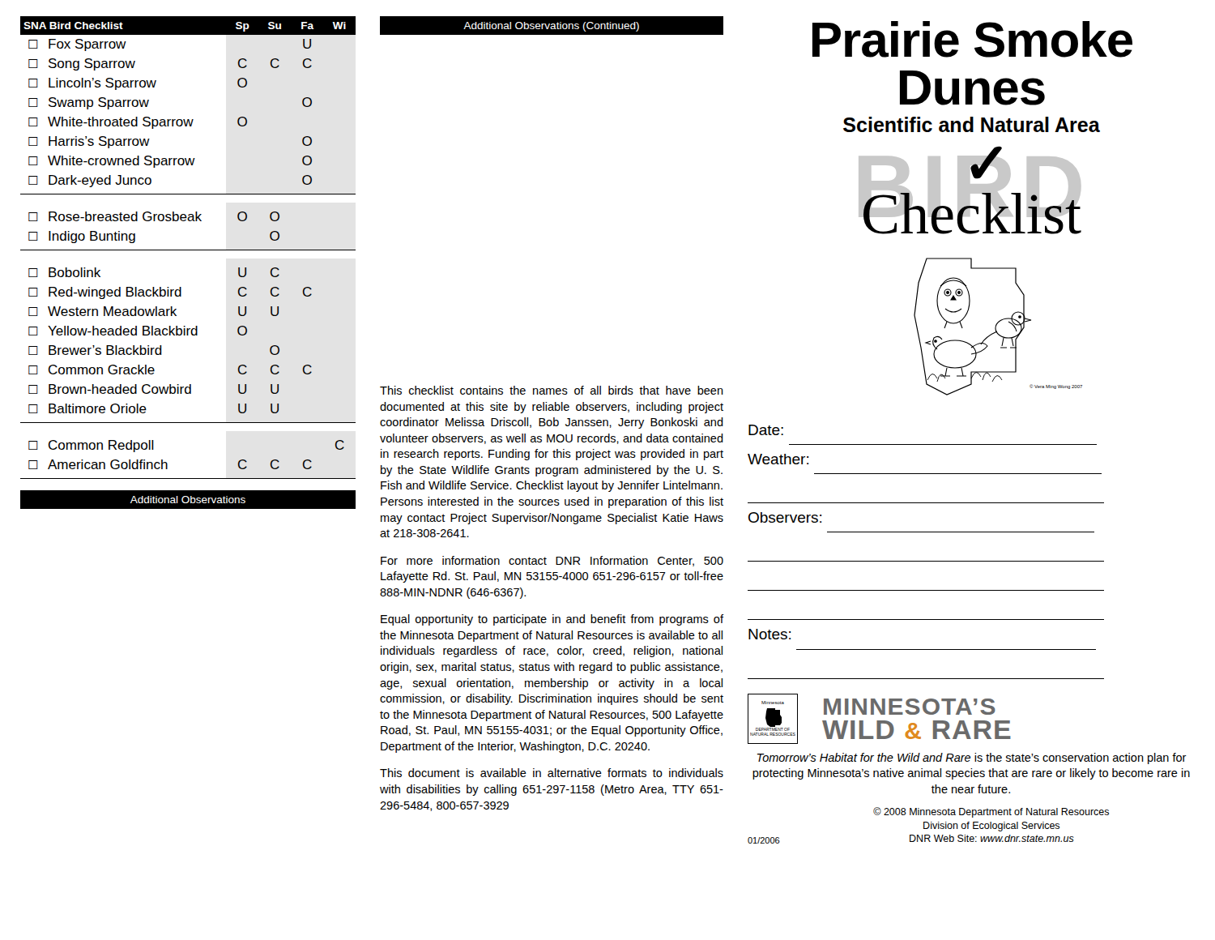| SNA Bird Checklist | Sp | Su | Fa | Wi |
| --- | --- | --- | --- | --- |
| ☐ | Fox Sparrow | | | U | |
| ☐ | Song Sparrow | C | C | C | |
| ☐ | Lincoln’s Sparrow | O | | | |
| ☐ | Swamp Sparrow | | | O | |
| ☐ | White-throated Sparrow | O | | | |
| ☐ | Harris’s Sparrow | | | O | |
| ☐ | White-crowned Sparrow | | | O | |
| ☐ | Dark-eyed Junco | | | O | |
| ☐ | Rose-breasted Grosbeak | O | O | | |
| ☐ | Indigo Bunting | | O | | |
| ☐ | Bobolink | U | C | | |
| ☐ | Red-winged Blackbird | C | C | C | |
| ☐ | Western Meadowlark | U | U | | |
| ☐ | Yellow-headed Blackbird | O | | | |
| ☐ | Brewer’s Blackbird | | O | | |
| ☐ | Common Grackle | C | C | C | |
| ☐ | Brown-headed Cowbird | U | U | | |
| ☐ | Baltimore Oriole | U | U | | |
| ☐ | Common Redpoll | | | | C |
| ☐ | American Goldfinch | C | C | C | |
Additional Observations
Additional Observations (Continued)
This checklist contains the names of all birds that have been documented at this site by reliable observers, including project coordinator Melissa Driscoll, Bob Janssen, Jerry Bonkoski and volunteer observers, as well as MOU records, and data contained in research reports. Funding for this project was provided in part by the State Wildlife Grants program administered by the U. S. Fish and Wildlife Service. Checklist layout by Jennifer Lintelmann. Persons interested in the sources used in preparation of this list may contact Project Supervisor/Nongame Specialist Katie Haws at 218-308-2641.
For more information contact DNR Information Center, 500 Lafayette Rd. St. Paul, MN 53155-4000 651-296-6157 or toll-free 888-MIN-NDNR (646-6367).
Equal opportunity to participate in and benefit from programs of the Minnesota Department of Natural Resources is available to all individuals regardless of race, color, creed, religion, national origin, sex, marital status, status with regard to public assistance, age, sexual orientation, membership or activity in a local commission, or disability. Discrimination inquires should be sent to the Minnesota Department of Natural Resources, 500 Lafayette Road, St. Paul, MN 55155-4031; or the Equal Opportunity Office, Department of the Interior, Washington, D.C. 20240.
This document is available in alternative formats to individuals with disabilities by calling 651-297-1158 (Metro Area, TTY 651-296-5484, 800-657-3929
Prairie Smoke Dunes
Scientific and Natural Area
BIRD
✓
Checklist
© Vera Ming Wong 2007
Date: Weather: Observers: Notes:
Minnesota
DEPARTMENT OF
NATURAL RESOURCES
MINNESOTA’S
WILD & RARE
Tomorrow’s Habitat for the Wild and Rare is the state’s conservation action plan for protecting Minnesota’s native animal species that are rare or likely to become rare in the near future.
01/2006
© 2008 Minnesota Department of Natural Resources
Division of Ecological Services
DNR Web Site: www.dnr.state.mn.us